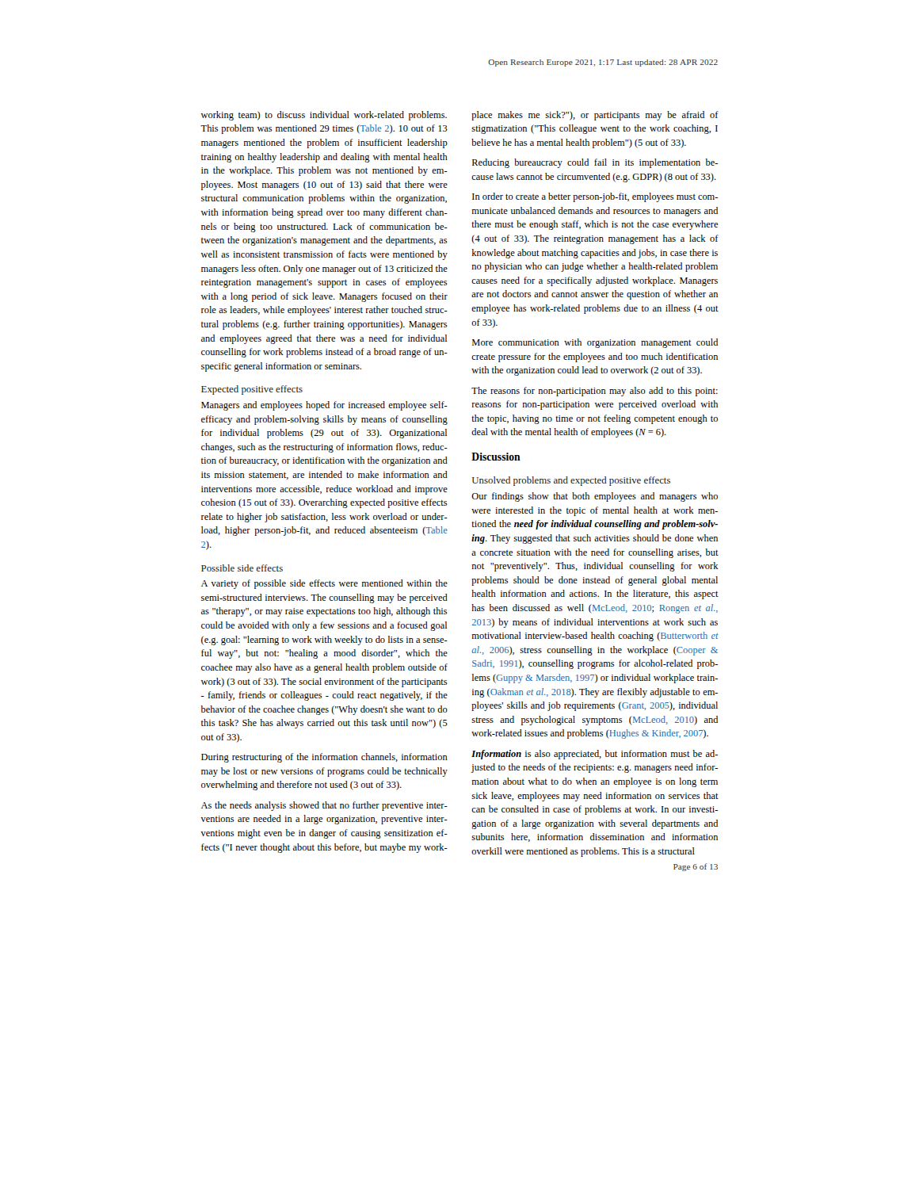Open Research Europe 2021, 1:17 Last updated: 28 APR 2022
working team) to discuss individual work-related problems. This problem was mentioned 29 times (Table 2). 10 out of 13 managers mentioned the problem of insufficient leadership training on healthy leadership and dealing with mental health in the workplace. This problem was not mentioned by employees. Most managers (10 out of 13) said that there were structural communication problems within the organization, with information being spread over too many different channels or being too unstructured. Lack of communication between the organization's management and the departments, as well as inconsistent transmission of facts were mentioned by managers less often. Only one manager out of 13 criticized the reintegration management's support in cases of employees with a long period of sick leave. Managers focused on their role as leaders, while employees' interest rather touched structural problems (e.g. further training opportunities). Managers and employees agreed that there was a need for individual counselling for work problems instead of a broad range of unspecific general information or seminars.
Expected positive effects
Managers and employees hoped for increased employee self-efficacy and problem-solving skills by means of counselling for individual problems (29 out of 33). Organizational changes, such as the restructuring of information flows, reduction of bureaucracy, or identification with the organization and its mission statement, are intended to make information and interventions more accessible, reduce workload and improve cohesion (15 out of 33). Overarching expected positive effects relate to higher job satisfaction, less work overload or underload, higher person-job-fit, and reduced absenteeism (Table 2).
Possible side effects
A variety of possible side effects were mentioned within the semi-structured interviews. The counselling may be perceived as "therapy", or may raise expectations too high, although this could be avoided with only a few sessions and a focused goal (e.g. goal: "learning to work with weekly to do lists in a senseful way", but not: "healing a mood disorder", which the coachee may also have as a general health problem outside of work) (3 out of 33). The social environment of the participants - family, friends or colleagues - could react negatively, if the behavior of the coachee changes ("Why doesn't she want to do this task? She has always carried out this task until now") (5 out of 33).
During restructuring of the information channels, information may be lost or new versions of programs could be technically overwhelming and therefore not used (3 out of 33).
As the needs analysis showed that no further preventive interventions are needed in a large organization, preventive interventions might even be in danger of causing sensitization effects ("I never thought about this before, but maybe my workplace makes me sick?"), or participants may be afraid of stigmatization ("This colleague went to the work coaching, I believe he has a mental health problem") (5 out of 33).
Reducing bureaucracy could fail in its implementation because laws cannot be circumvented (e.g. GDPR) (8 out of 33).
In order to create a better person-job-fit, employees must communicate unbalanced demands and resources to managers and there must be enough staff, which is not the case everywhere (4 out of 33). The reintegration management has a lack of knowledge about matching capacities and jobs, in case there is no physician who can judge whether a health-related problem causes need for a specifically adjusted workplace. Managers are not doctors and cannot answer the question of whether an employee has work-related problems due to an illness (4 out of 33).
More communication with organization management could create pressure for the employees and too much identification with the organization could lead to overwork (2 out of 33).
The reasons for non-participation may also add to this point: reasons for non-participation were perceived overload with the topic, having no time or not feeling competent enough to deal with the mental health of employees (N = 6).
Discussion
Unsolved problems and expected positive effects
Our findings show that both employees and managers who were interested in the topic of mental health at work mentioned the need for individual counselling and problem-solving. They suggested that such activities should be done when a concrete situation with the need for counselling arises, but not "preventively". Thus, individual counselling for work problems should be done instead of general global mental health information and actions. In the literature, this aspect has been discussed as well (McLeod, 2010; Rongen et al., 2013) by means of individual interventions at work such as motivational interview-based health coaching (Butterworth et al., 2006), stress counselling in the workplace (Cooper & Sadri, 1991), counselling programs for alcohol-related problems (Guppy & Marsden, 1997) or individual workplace training (Oakman et al., 2018). They are flexibly adjustable to employees' skills and job requirements (Grant, 2005), individual stress and psychological symptoms (McLeod, 2010) and work-related issues and problems (Hughes & Kinder, 2007).
Information is also appreciated, but information must be adjusted to the needs of the recipients: e.g. managers need information about what to do when an employee is on long term sick leave, employees may need information on services that can be consulted in case of problems at work. In our investigation of a large organization with several departments and subunits here, information dissemination and information overkill were mentioned as problems. This is a structural
Page 6 of 13